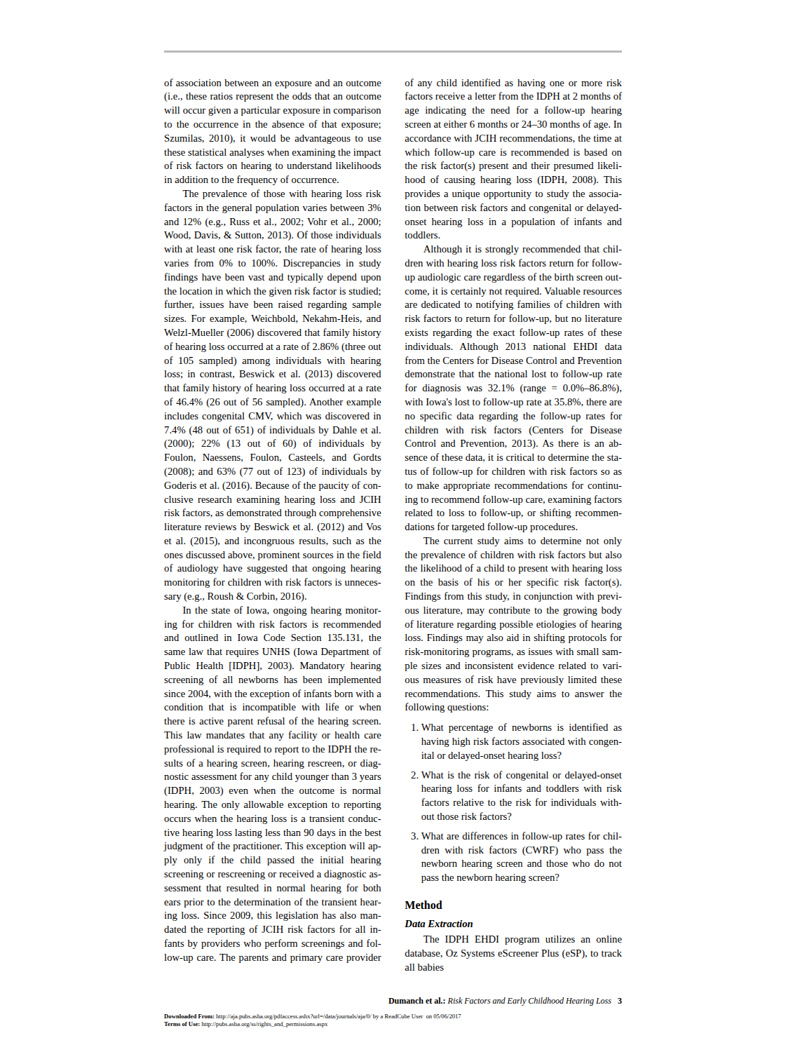of association between an exposure and an outcome (i.e., these ratios represent the odds that an outcome will occur given a particular exposure in comparison to the occurrence in the absence of that exposure; Szumilas, 2010), it would be advantageous to use these statistical analyses when examining the impact of risk factors on hearing to understand likelihoods in addition to the frequency of occurrence.
The prevalence of those with hearing loss risk factors in the general population varies between 3% and 12% (e.g., Russ et al., 2002; Vohr et al., 2000; Wood, Davis, & Sutton, 2013). Of those individuals with at least one risk factor, the rate of hearing loss varies from 0% to 100%. Discrepancies in study findings have been vast and typically depend upon the location in which the given risk factor is studied; further, issues have been raised regarding sample sizes. For example, Weichbold, Nekahm-Heis, and Welzl-Mueller (2006) discovered that family history of hearing loss occurred at a rate of 2.86% (three out of 105 sampled) among individuals with hearing loss; in contrast, Beswick et al. (2013) discovered that family history of hearing loss occurred at a rate of 46.4% (26 out of 56 sampled). Another example includes congenital CMV, which was discovered in 7.4% (48 out of 651) of individuals by Dahle et al. (2000); 22% (13 out of 60) of individuals by Foulon, Naessens, Foulon, Casteels, and Gordts (2008); and 63% (77 out of 123) of individuals by Goderis et al. (2016). Because of the paucity of conclusive research examining hearing loss and JCIH risk factors, as demonstrated through comprehensive literature reviews by Beswick et al. (2012) and Vos et al. (2015), and incongruous results, such as the ones discussed above, prominent sources in the field of audiology have suggested that ongoing hearing monitoring for children with risk factors is unnecessary (e.g., Roush & Corbin, 2016).
In the state of Iowa, ongoing hearing monitoring for children with risk factors is recommended and outlined in Iowa Code Section 135.131, the same law that requires UNHS (Iowa Department of Public Health [IDPH], 2003). Mandatory hearing screening of all newborns has been implemented since 2004, with the exception of infants born with a condition that is incompatible with life or when there is active parent refusal of the hearing screen. This law mandates that any facility or health care professional is required to report to the IDPH the results of a hearing screen, hearing rescreen, or diagnostic assessment for any child younger than 3 years (IDPH, 2003) even when the outcome is normal hearing. The only allowable exception to reporting occurs when the hearing loss is a transient conductive hearing loss lasting less than 90 days in the best judgment of the practitioner. This exception will apply only if the child passed the initial hearing screening or rescreening or received a diagnostic assessment that resulted in normal hearing for both ears prior to the determination of the transient hearing loss. Since 2009, this legislation has also mandated the reporting of JCIH risk factors for all infants by providers who perform screenings and follow-up care. The parents and primary care provider of any child identified as having one or more risk factors receive a letter from the IDPH at 2 months of age indicating the need for a follow-up hearing screen at either 6 months or 24–30 months of age. In accordance with JCIH recommendations, the time at which follow-up care is recommended is based on the risk factor(s) present and their presumed likelihood of causing hearing loss (IDPH, 2008). This provides a unique opportunity to study the association between risk factors and congenital or delayed-onset hearing loss in a population of infants and toddlers.
Although it is strongly recommended that children with hearing loss risk factors return for follow-up audiologic care regardless of the birth screen outcome, it is certainly not required. Valuable resources are dedicated to notifying families of children with risk factors to return for follow-up, but no literature exists regarding the exact follow-up rates of these individuals. Although 2013 national EHDI data from the Centers for Disease Control and Prevention demonstrate that the national lost to follow-up rate for diagnosis was 32.1% (range = 0.0%–86.8%), with Iowa's lost to follow-up rate at 35.8%, there are no specific data regarding the follow-up rates for children with risk factors (Centers for Disease Control and Prevention, 2013). As there is an absence of these data, it is critical to determine the status of follow-up for children with risk factors so as to make appropriate recommendations for continuing to recommend follow-up care, examining factors related to loss to follow-up, or shifting recommendations for targeted follow-up procedures.
The current study aims to determine not only the prevalence of children with risk factors but also the likelihood of a child to present with hearing loss on the basis of his or her specific risk factor(s). Findings from this study, in conjunction with previous literature, may contribute to the growing body of literature regarding possible etiologies of hearing loss. Findings may also aid in shifting protocols for risk-monitoring programs, as issues with small sample sizes and inconsistent evidence related to various measures of risk have previously limited these recommendations. This study aims to answer the following questions:
What percentage of newborns is identified as having high risk factors associated with congenital or delayed-onset hearing loss?
What is the risk of congenital or delayed-onset hearing loss for infants and toddlers with risk factors relative to the risk for individuals without those risk factors?
What are differences in follow-up rates for children with risk factors (CWRF) who pass the newborn hearing screen and those who do not pass the newborn hearing screen?
Method
Data Extraction
The IDPH EHDI program utilizes an online database, Oz Systems eScreener Plus (eSP), to track all babies
Dumanch et al.: Risk Factors and Early Childhood Hearing Loss 3
Downloaded From: http://aja.pubs.asha.org/pdfaccess.ashx?url=/data/journals/aja/0/ by a ReadCube User on 05/06/2017
Terms of Use: http://pubs.asha.org/ss/rights_and_permissions.aspx